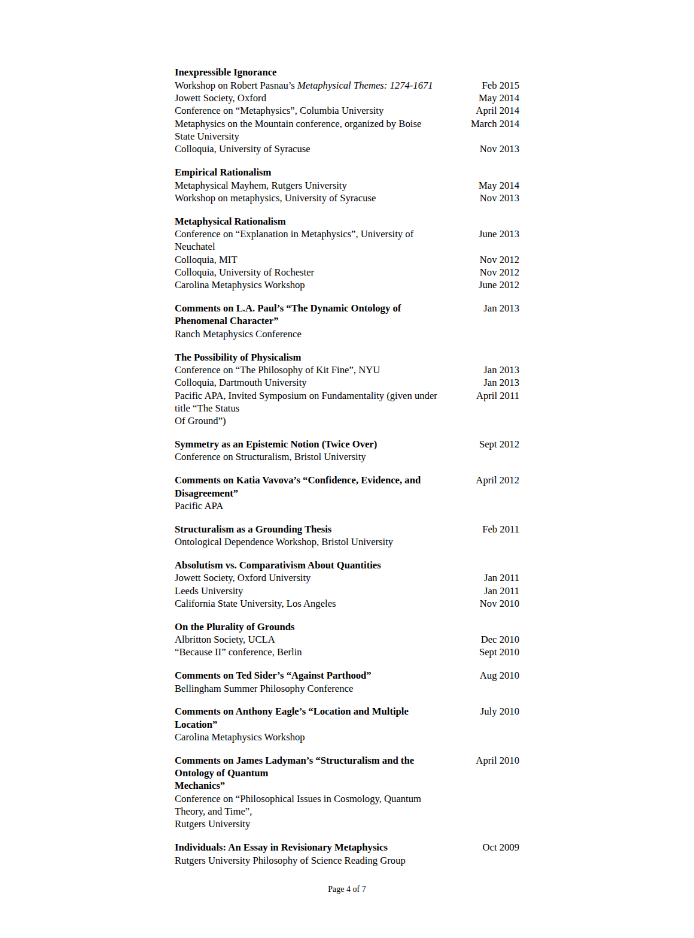| Inexpressible Ignorance | |
| Workshop on Robert Pasnau’s Metaphysical Themes: 1274-1671 | Feb 2015 |
| Jowett Society, Oxford | May 2014 |
| Conference on “Metaphysics”, Columbia University | April 2014 |
| Metaphysics on the Mountain conference, organized by Boise State University | March 2014 |
| Colloquia, University of Syracuse | Nov 2013 |
| Empirical Rationalism | |
| Metaphysical Mayhem, Rutgers University | May 2014 |
| Workshop on metaphysics, University of Syracuse | Nov 2013 |
| Metaphysical Rationalism | |
| Conference on “Explanation in Metaphysics”, University of Neuchatel | June 2013 |
| Colloquia, MIT | Nov 2012 |
| Colloquia, University of Rochester | Nov 2012 |
| Carolina Metaphysics Workshop | June 2012 |
| Comments on L.A. Paul’s “The Dynamic Ontology of Phenomenal Character” | Jan 2013 |
| Ranch Metaphysics Conference | |
| The Possibility of Physicalism | |
| Conference on “The Philosophy of Kit Fine”, NYU | Jan 2013 |
| Colloquia, Dartmouth University | Jan 2013 |
| Pacific APA, Invited Symposium on Fundamentality (given under title “The Status | April 2011 |
| Of Ground”) | |
| Symmetry as an Epistemic Notion (Twice Over) | Sept 2012 |
| Conference on Structuralism, Bristol University | |
| Comments on Katia Vavova’s “Confidence, Evidence, and Disagreement” | April 2012 |
| Pacific APA | |
| Structuralism as a Grounding Thesis | Feb 2011 |
| Ontological Dependence Workshop, Bristol University | |
| Absolutism vs. Comparativism About Quantities | |
| Jowett Society, Oxford University | Jan 2011 |
| Leeds University | Jan 2011 |
| California State University, Los Angeles | Nov 2010 |
| On the Plurality of Grounds | |
| Albritton Society, UCLA | Dec 2010 |
| “Because II” conference, Berlin | Sept 2010 |
| Comments on Ted Sider’s “Against Parthood” | Aug 2010 |
| Bellingham Summer Philosophy Conference | |
| Comments on Anthony Eagle’s “Location and Multiple Location” | July 2010 |
| Carolina Metaphysics Workshop | |
| Comments on James Ladyman’s “Structuralism and the Ontology of Quantum Mechanics” | April 2010 |
| Conference on “Philosophical Issues in Cosmology, Quantum Theory, and Time”, | |
| Rutgers University | |
| Individuals: An Essay in Revisionary Metaphysics | Oct 2009 |
| Rutgers University Philosophy of Science Reading Group | |
Page 4 of 7